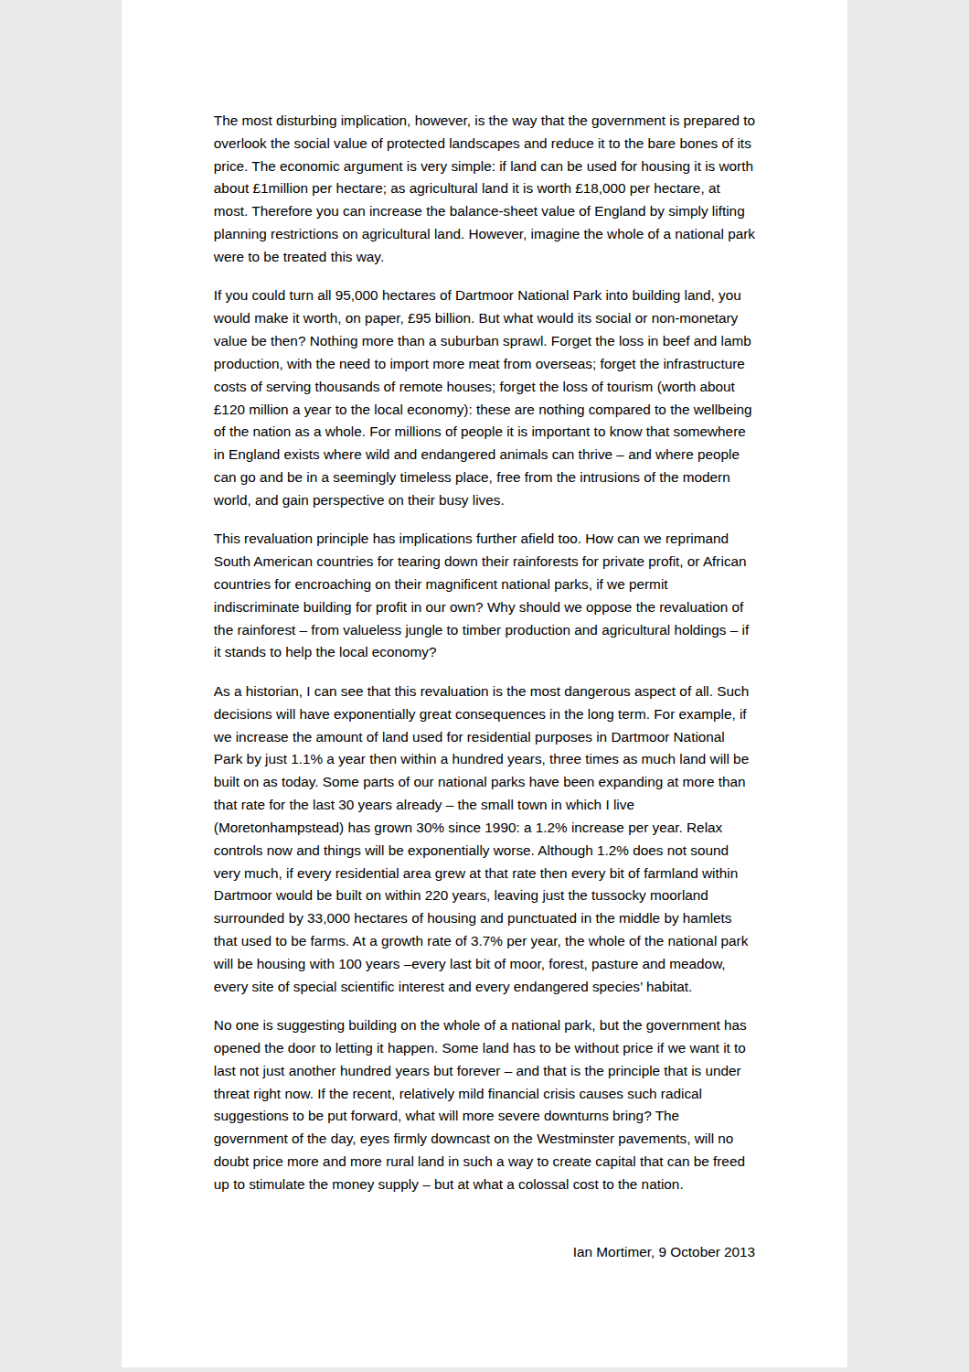The most disturbing implication, however, is the way that the government is prepared to overlook the social value of protected landscapes and reduce it to the bare bones of its price. The economic argument is very simple: if land can be used for housing it is worth about £1million per hectare; as agricultural land it is worth £18,000 per hectare, at most. Therefore you can increase the balance-sheet value of England by simply lifting planning restrictions on agricultural land. However, imagine the whole of a national park were to be treated this way.
If you could turn all 95,000 hectares of Dartmoor National Park into building land, you would make it worth, on paper, £95 billion. But what would its social or non-monetary value be then? Nothing more than a suburban sprawl. Forget the loss in beef and lamb production, with the need to import more meat from overseas; forget the infrastructure costs of serving thousands of remote houses; forget the loss of tourism (worth about £120 million a year to the local economy): these are nothing compared to the wellbeing of the nation as a whole. For millions of people it is important to know that somewhere in England exists where wild and endangered animals can thrive – and where people can go and be in a seemingly timeless place, free from the intrusions of the modern world, and gain perspective on their busy lives.
This revaluation principle has implications further afield too. How can we reprimand South American countries for tearing down their rainforests for private profit, or African countries for encroaching on their magnificent national parks, if we permit indiscriminate building for profit in our own? Why should we oppose the revaluation of the rainforest – from valueless jungle to timber production and agricultural holdings – if it stands to help the local economy?
As a historian, I can see that this revaluation is the most dangerous aspect of all. Such decisions will have exponentially great consequences in the long term. For example, if we increase the amount of land used for residential purposes in Dartmoor National Park by just 1.1% a year then within a hundred years, three times as much land will be built on as today. Some parts of our national parks have been expanding at more than that rate for the last 30 years already – the small town in which I live (Moretonhampstead) has grown 30% since 1990: a 1.2% increase per year. Relax controls now and things will be exponentially worse. Although 1.2% does not sound very much, if every residential area grew at that rate then every bit of farmland within Dartmoor would be built on within 220 years, leaving just the tussocky moorland surrounded by 33,000 hectares of housing and punctuated in the middle by hamlets that used to be farms. At a growth rate of 3.7% per year, the whole of the national park will be housing with 100 years –every last bit of moor, forest, pasture and meadow, every site of special scientific interest and every endangered species’ habitat.
No one is suggesting building on the whole of a national park, but the government has opened the door to letting it happen. Some land has to be without price if we want it to last not just another hundred years but forever – and that is the principle that is under threat right now. If the recent, relatively mild financial crisis causes such radical suggestions to be put forward, what will more severe downturns bring? The government of the day, eyes firmly downcast on the Westminster pavements, will no doubt price more and more rural land in such a way to create capital that can be freed up to stimulate the money supply – but at what a colossal cost to the nation.
Ian Mortimer, 9 October 2013